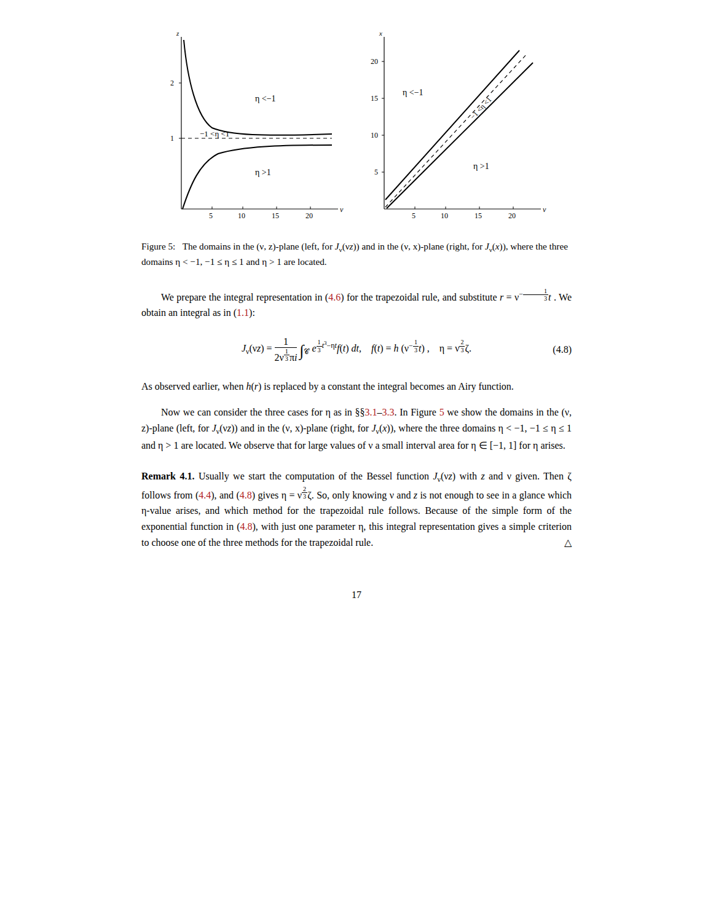z ν 2 1 5 10 15 20 η <−1 −1 <η <1 η >1 x ν 20 15 10 5 5 10 15 20 η <−1 −1 <η <1 η >1
Figure 5: The domains in the (ν, z)-plane (left, for Jν(νz)) and in the (ν, x)-plane (right, for Jν(x)), where the three domains η < −1, −1 ≤ η ≤ 1 and η > 1 are located.
We prepare the integral representation in (4.6) for the trapezoidal rule, and substitute r = ν−13t . We obtain an integral as in (1.1):
Jν(νz) = 12ν13πi ∫𝒞 e13 t3−ηtf(t) dt, f(t) = h (ν−13t) , η = ν23ζ. (4.8)
As observed earlier, when h(r) is replaced by a constant the integral becomes an Airy function.
Now we can consider the three cases for η as in §§3.1–3.3. In Figure 5 we show the domains in the (ν, z)-plane (left, for Jν(νz)) and in the (ν, x)-plane (right, for Jν(x)), where the three domains η < −1, −1 ≤ η ≤ 1 and η > 1 are located. We observe that for large values of ν a small interval area for η ∈ [−1, 1] for η arises.
Remark 4.1. Usually we start the computation of the Bessel function Jν(νz) with z and ν given. Then ζ follows from (4.4), and (4.8) gives η = ν23ζ. So, only knowing ν and z is not enough to see in a glance which η-value arises, and which method for the trapezoidal rule follows. Because of the simple form of the exponential function in (4.8), with just one parameter η, this integral representation gives a simple criterion to choose one of the three methods for the trapezoidal rule. △
17